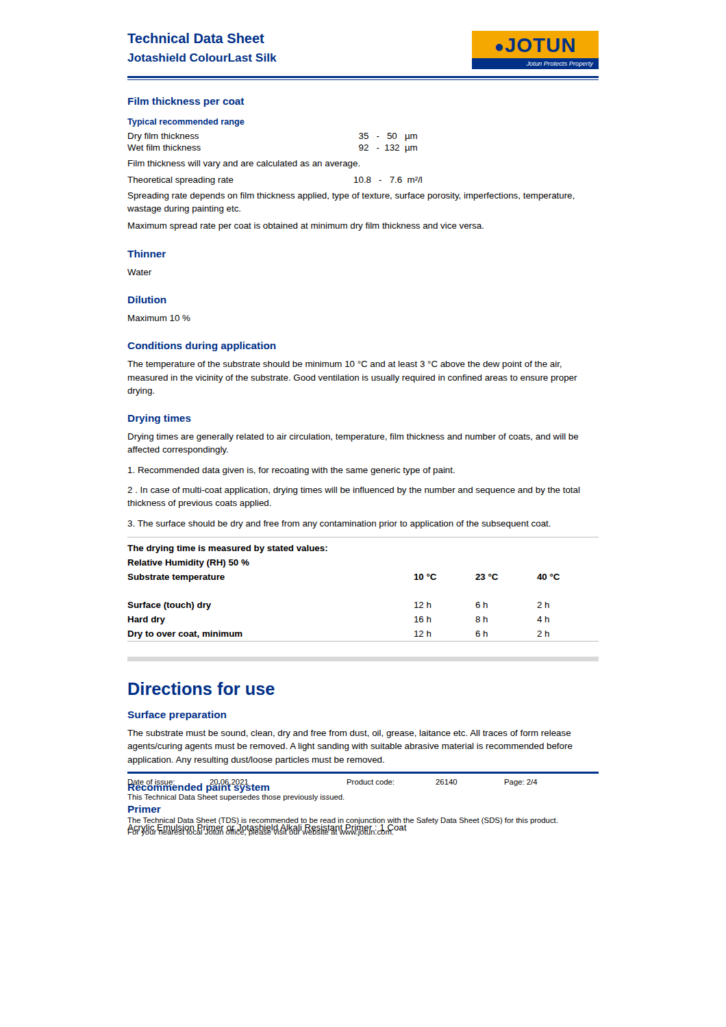Technical Data Sheet
Jotashield ColourLast Silk
●JOTUN
Jotun Protects Property
Film thickness per coat
Typical recommended range
Dry film thickness
35 - 50 µm
Wet film thickness
92 - 132 µm
Film thickness will vary and are calculated as an average.
Theoretical spreading rate
10.8 - 7.6 m²/l
Spreading rate depends on film thickness applied, type of texture, surface porosity, imperfections, temperature, wastage during painting etc.
Maximum spread rate per coat is obtained at minimum dry film thickness and vice versa.
Thinner
Water
Dilution
Maximum 10 %
Conditions during application
The temperature of the substrate should be minimum 10 °C and at least 3 °C above the dew point of the air, measured in the vicinity of the substrate. Good ventilation is usually required in confined areas to ensure proper drying.
Drying times
Drying times are generally related to air circulation, temperature, film thickness and number of coats, and will be affected correspondingly.
1. Recommended data given is, for recoating with the same generic type of paint.
2 . In case of multi-coat application, drying times will be influenced by the number and sequence and by the total thickness of previous coats applied.
3. The surface should be dry and free from any contamination prior to application of the subsequent coat.
| The drying time is measured by stated values: |
| Relative Humidity (RH) 50 % |
| Substrate temperature | 10 °C | 23 °C | 40 °C |
| Surface (touch) dry | 12 h | 6 h | 2 h |
| Hard dry | 16 h | 8 h | 4 h |
| Dry to over coat, minimum | 12 h | 6 h | 2 h |
Directions for use
Surface preparation
The substrate must be sound, clean, dry and free from dust, oil, grease, laitance etc. All traces of form release agents/curing agents must be removed. A light sanding with suitable abrasive material is recommended before application. Any resulting dust/loose particles must be removed.
Recommended paint system
Primer
Acrylic Emulsion Primer or Jotashield Alkali Resistant Primer : 1 Coat
Date of issue:
20.06.2021
Product code:
26140
Page: 2/4
This Technical Data Sheet supersedes those previously issued.
The Technical Data Sheet (TDS) is recommended to be read in conjunction with the Safety Data Sheet (SDS) for this product.
For your nearest local Jotun office, please visit our website at www.jotun.com.